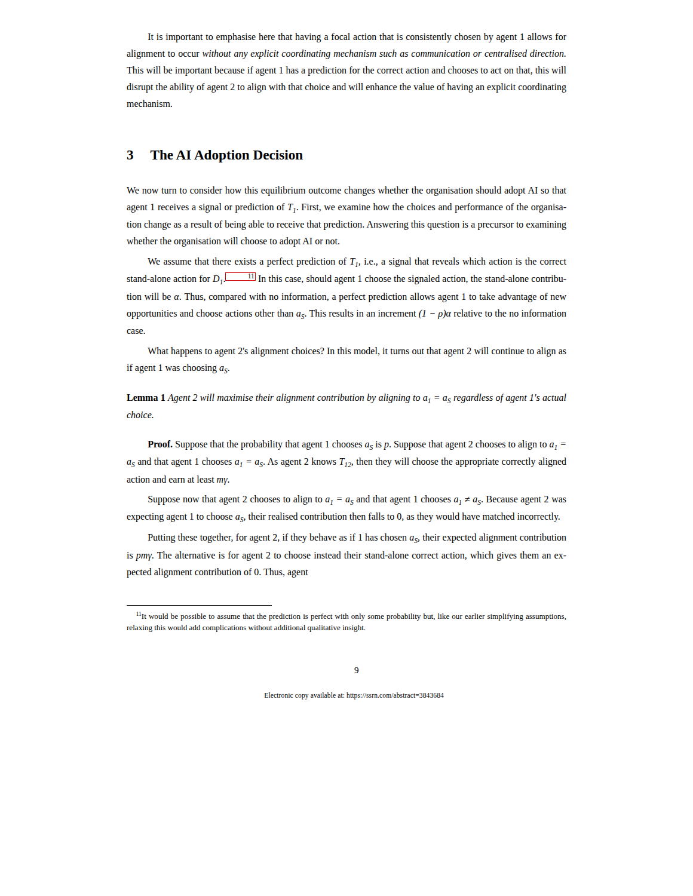It is important to emphasise here that having a focal action that is consistently chosen by agent 1 allows for alignment to occur without any explicit coordinating mechanism such as communication or centralised direction. This will be important because if agent 1 has a prediction for the correct action and chooses to act on that, this will disrupt the ability of agent 2 to align with that choice and will enhance the value of having an explicit coordinating mechanism.
3 The AI Adoption Decision
We now turn to consider how this equilibrium outcome changes whether the organisation should adopt AI so that agent 1 receives a signal or prediction of T1. First, we examine how the choices and performance of the organisation change as a result of being able to receive that prediction. Answering this question is a precursor to examining whether the organisation will choose to adopt AI or not.
We assume that there exists a perfect prediction of T1, i.e., a signal that reveals which action is the correct stand-alone action for D1.11 In this case, should agent 1 choose the signaled action, the stand-alone contribution will be α. Thus, compared with no information, a perfect prediction allows agent 1 to take advantage of new opportunities and choose actions other than aS. This results in an increment (1 − ρ)α relative to the no information case.
What happens to agent 2's alignment choices? In this model, it turns out that agent 2 will continue to align as if agent 1 was choosing aS.
Lemma 1 Agent 2 will maximise their alignment contribution by aligning to a1 = aS regardless of agent 1's actual choice.
Proof. Suppose that the probability that agent 1 chooses aS is p. Suppose that agent 2 chooses to align to a1 = aS and that agent 1 chooses a1 = aS. As agent 2 knows T12, then they will choose the appropriate correctly aligned action and earn at least mγ.
Suppose now that agent 2 chooses to align to a1 = aS and that agent 1 chooses a1 ≠ aS. Because agent 2 was expecting agent 1 to choose aS, their realised contribution then falls to 0, as they would have matched incorrectly.
Putting these together, for agent 2, if they behave as if 1 has chosen aS, their expected alignment contribution is pmγ. The alternative is for agent 2 to choose instead their stand-alone correct action, which gives them an expected alignment contribution of 0. Thus, agent
11It would be possible to assume that the prediction is perfect with only some probability but, like our earlier simplifying assumptions, relaxing this would add complications without additional qualitative insight.
9
Electronic copy available at: https://ssrn.com/abstract=3843684